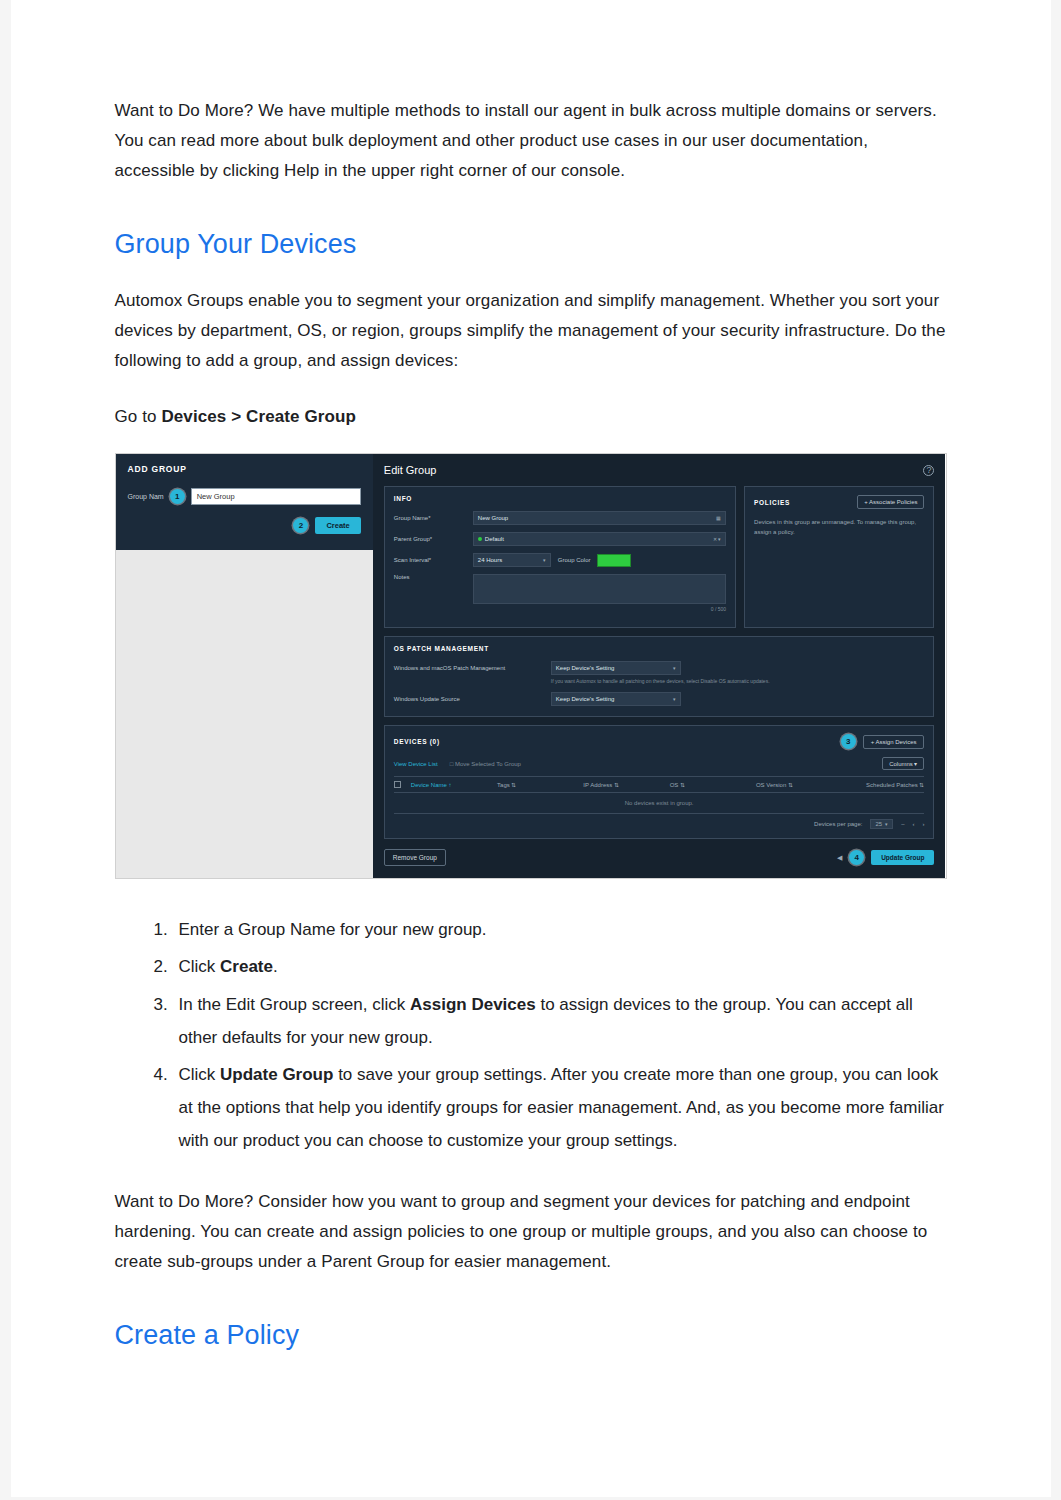Want to Do More? We have multiple methods to install our agent in bulk across multiple domains or servers. You can read more about bulk deployment and other product use cases in our user documentation, accessible by clicking Help in the upper right corner of our console.
Group Your Devices
Automox Groups enable you to segment your organization and simplify management. Whether you sort your devices by department, OS, or region, groups simplify the management of your security infrastructure. Do the following to add a group, and assign devices:
Go to Devices > Create Group
ADD GROUP
Group Nam 1
New Group
2 Create
Edit Group
?
INFO
Group Name*
New Group▦
Parent Group*
Default✕ ▾
Scan Interval*
24 Hours▾
Group Color
Notes
0 / 500
POLICIES
+ Associate Policies
Devices in this group are unmanaged. To manage this group, assign a policy.
OS PATCH MANAGEMENT
Windows and macOS Patch Management
Keep Device's Setting▾
If you want Automox to handle all patching on these devices, select Disable OS automatic updates.
Windows Update Source
Keep Device's Setting▾
DEVICES (0)
3 + Assign Devices
View Device List □ Move Selected To Group
Columns ▾
Device Name ↑ Tags ⇅ IP Address ⇅ OS ⇅ OS Version ⇅ Scheduled Patches ⇅
No devices exist in group.
Devices per page: 25 ▾ – ‹ ›
Remove Group
◀ 4 Update Group
Enter a Group Name for your new group.
Click Create.
In the Edit Group screen, click Assign Devices to assign devices to the group. You can accept all other defaults for your new group.
Click Update Group to save your group settings. After you create more than one group, you can look at the options that help you identify groups for easier management. And, as you become more familiar with our product you can choose to customize your group settings.
Want to Do More? Consider how you want to group and segment your devices for patching and endpoint hardening. You can create and assign policies to one group or multiple groups, and you also can choose to create sub-groups under a Parent Group for easier management.
Create a Policy